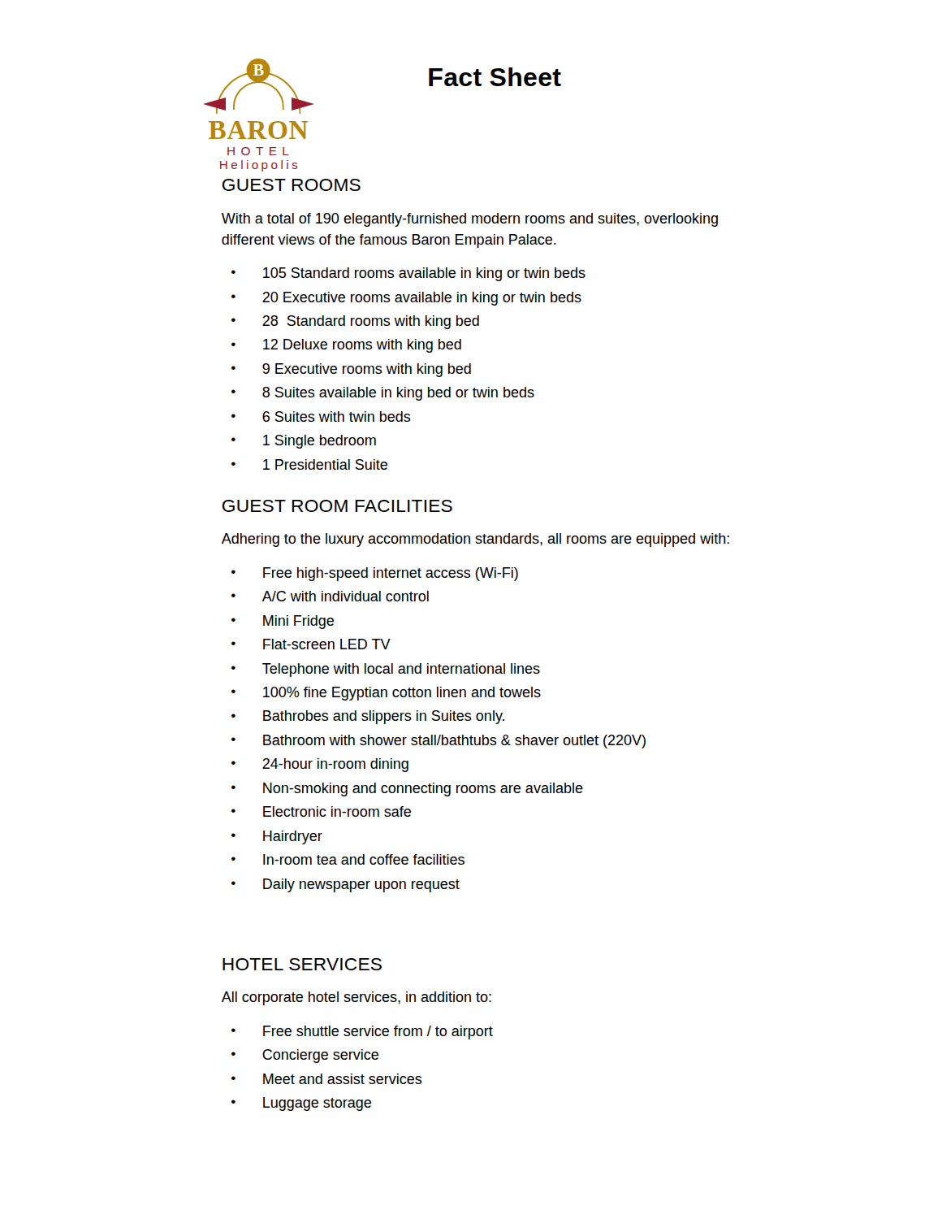B
BARON
HOTEL
Heliopolis
Fact Sheet
GUEST ROOMS
With a total of 190 elegantly-furnished modern rooms and suites, overlooking different views of the famous Baron Empain Palace.
105 Standard rooms available in king or twin beds
20 Executive rooms available in king or twin beds
28 Standard rooms with king bed
12 Deluxe rooms with king bed
9 Executive rooms with king bed
8 Suites available in king bed or twin beds
6 Suites with twin beds
1 Single bedroom
1 Presidential Suite
GUEST ROOM FACILITIES
Adhering to the luxury accommodation standards, all rooms are equipped with:
Free high-speed internet access (Wi-Fi)
A/C with individual control
Mini Fridge
Flat-screen LED TV
Telephone with local and international lines
100% fine Egyptian cotton linen and towels
Bathrobes and slippers in Suites only.
Bathroom with shower stall/bathtubs & shaver outlet (220V)
24-hour in-room dining
Non-smoking and connecting rooms are available
Electronic in-room safe
Hairdryer
In-room tea and coffee facilities
Daily newspaper upon request
HOTEL SERVICES
All corporate hotel services, in addition to:
Free shuttle service from / to airport
Concierge service
Meet and assist services
Luggage storage